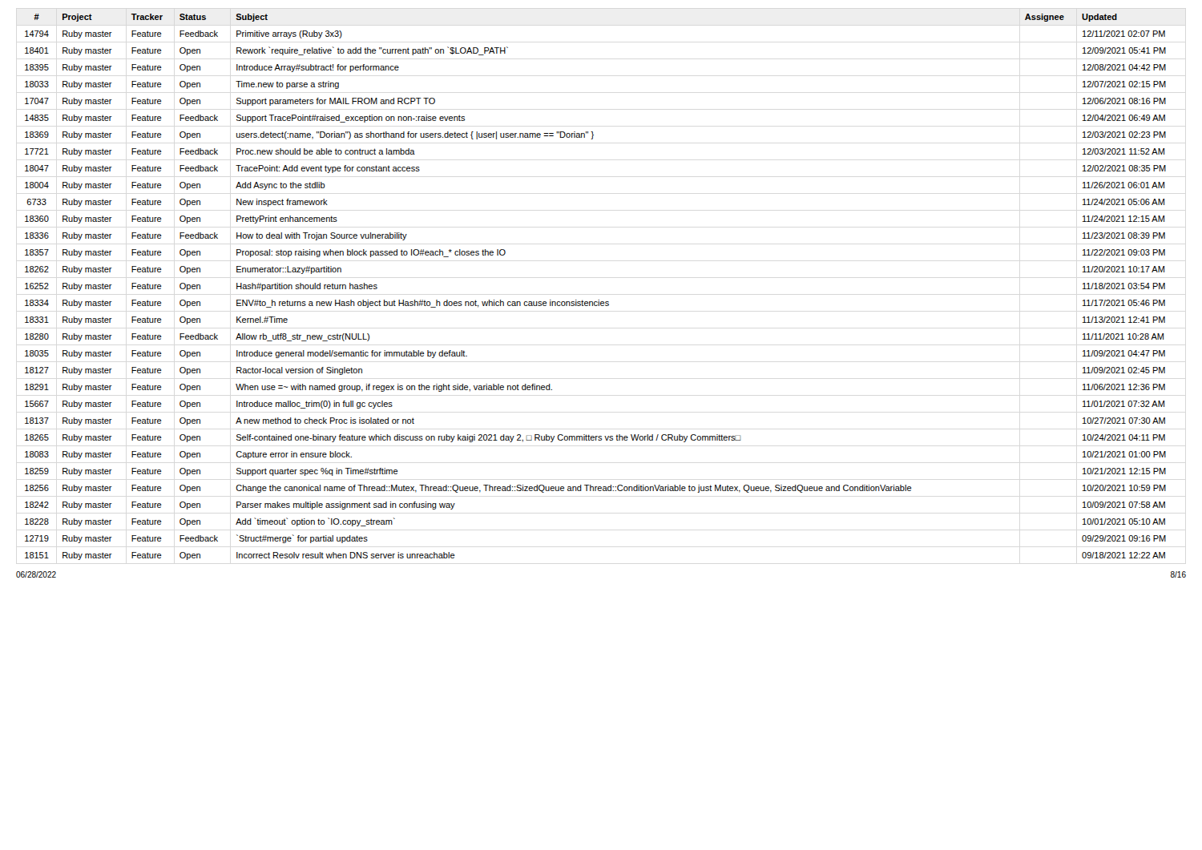| # | Project | Tracker | Status | Subject | Assignee | Updated |
| --- | --- | --- | --- | --- | --- | --- |
| 14794 | Ruby master | Feature | Feedback | Primitive arrays (Ruby 3x3) | | 12/11/2021 02:07 PM |
| 18401 | Ruby master | Feature | Open | Rework `require_relative` to add the "current path" on `$LOAD_PATH` | | 12/09/2021 05:41 PM |
| 18395 | Ruby master | Feature | Open | Introduce Array#subtract! for performance | | 12/08/2021 04:42 PM |
| 18033 | Ruby master | Feature | Open | Time.new to parse a string | | 12/07/2021 02:15 PM |
| 17047 | Ruby master | Feature | Open | Support parameters for MAIL FROM and RCPT TO | | 12/06/2021 08:16 PM |
| 14835 | Ruby master | Feature | Feedback | Support TracePoint#raised_exception on non-:raise events | | 12/04/2021 06:49 AM |
| 18369 | Ruby master | Feature | Open | users.detect(:name, "Dorian") as shorthand for users.detect { /user/ user.name == "Dorian" } | | 12/03/2021 02:23 PM |
| 17721 | Ruby master | Feature | Feedback | Proc.new should be able to contruct a lambda | | 12/03/2021 11:52 AM |
| 18047 | Ruby master | Feature | Feedback | TracePoint: Add event type for constant access | | 12/02/2021 08:35 PM |
| 18004 | Ruby master | Feature | Open | Add Async to the stdlib | | 11/26/2021 06:01 AM |
| 6733 | Ruby master | Feature | Open | New inspect framework | | 11/24/2021 05:06 AM |
| 18360 | Ruby master | Feature | Open | PrettyPrint enhancements | | 11/24/2021 12:15 AM |
| 18336 | Ruby master | Feature | Feedback | How to deal with Trojan Source vulnerability | | 11/23/2021 08:39 PM |
| 18357 | Ruby master | Feature | Open | Proposal: stop raising when block passed to IO#each_* closes the IO | | 11/22/2021 09:03 PM |
| 18262 | Ruby master | Feature | Open | Enumerator::Lazy#partition | | 11/20/2021 10:17 AM |
| 16252 | Ruby master | Feature | Open | Hash#partition should return hashes | | 11/18/2021 03:54 PM |
| 18334 | Ruby master | Feature | Open | ENV#to_h returns a new Hash object but Hash#to_h does not, which can cause inconsistencies | | 11/17/2021 05:46 PM |
| 18331 | Ruby master | Feature | Open | Kernel.#Time | | 11/13/2021 12:41 PM |
| 18280 | Ruby master | Feature | Feedback | Allow rb_utf8_str_new_cstr(NULL) | | 11/11/2021 10:28 AM |
| 18035 | Ruby master | Feature | Open | Introduce general model/semantic for immutable by default. | | 11/09/2021 04:47 PM |
| 18127 | Ruby master | Feature | Open | Ractor-local version of Singleton | | 11/09/2021 02:45 PM |
| 18291 | Ruby master | Feature | Open | When use =~ with named group, if regex is on the right side, variable not defined. | | 11/06/2021 12:36 PM |
| 15667 | Ruby master | Feature | Open | Introduce malloc_trim(0) in full gc cycles | | 11/01/2021 07:32 AM |
| 18137 | Ruby master | Feature | Open | A new method to check Proc is isolated or not | | 10/27/2021 07:30 AM |
| 18265 | Ruby master | Feature | Open | Self-contained one-binary feature which discuss on ruby kaigi 2021 day 2, □ Ruby Committers vs the World / CRuby Committers□ | | 10/24/2021 04:11 PM |
| 18083 | Ruby master | Feature | Open | Capture error in ensure block. | | 10/21/2021 01:00 PM |
| 18259 | Ruby master | Feature | Open | Support quarter spec %q in Time#strftime | | 10/21/2021 12:15 PM |
| 18256 | Ruby master | Feature | Open | Change the canonical name of Thread::Mutex, Thread::Queue, Thread::SizedQueue and Thread::ConditionVariable to just Mutex, Queue, SizedQueue and ConditionVariable | | 10/20/2021 10:59 PM |
| 18242 | Ruby master | Feature | Open | Parser makes multiple assignment sad in confusing way | | 10/09/2021 07:58 AM |
| 18228 | Ruby master | Feature | Open | Add `timeout` option to `IO.copy_stream` | | 10/01/2021 05:10 AM |
| 12719 | Ruby master | Feature | Feedback | `Struct#merge` for partial updates | | 09/29/2021 09:16 PM |
| 18151 | Ruby master | Feature | Open | Incorrect Resolv result when DNS server is unreachable | | 09/18/2021 12:22 AM |
06/28/2022 8/16